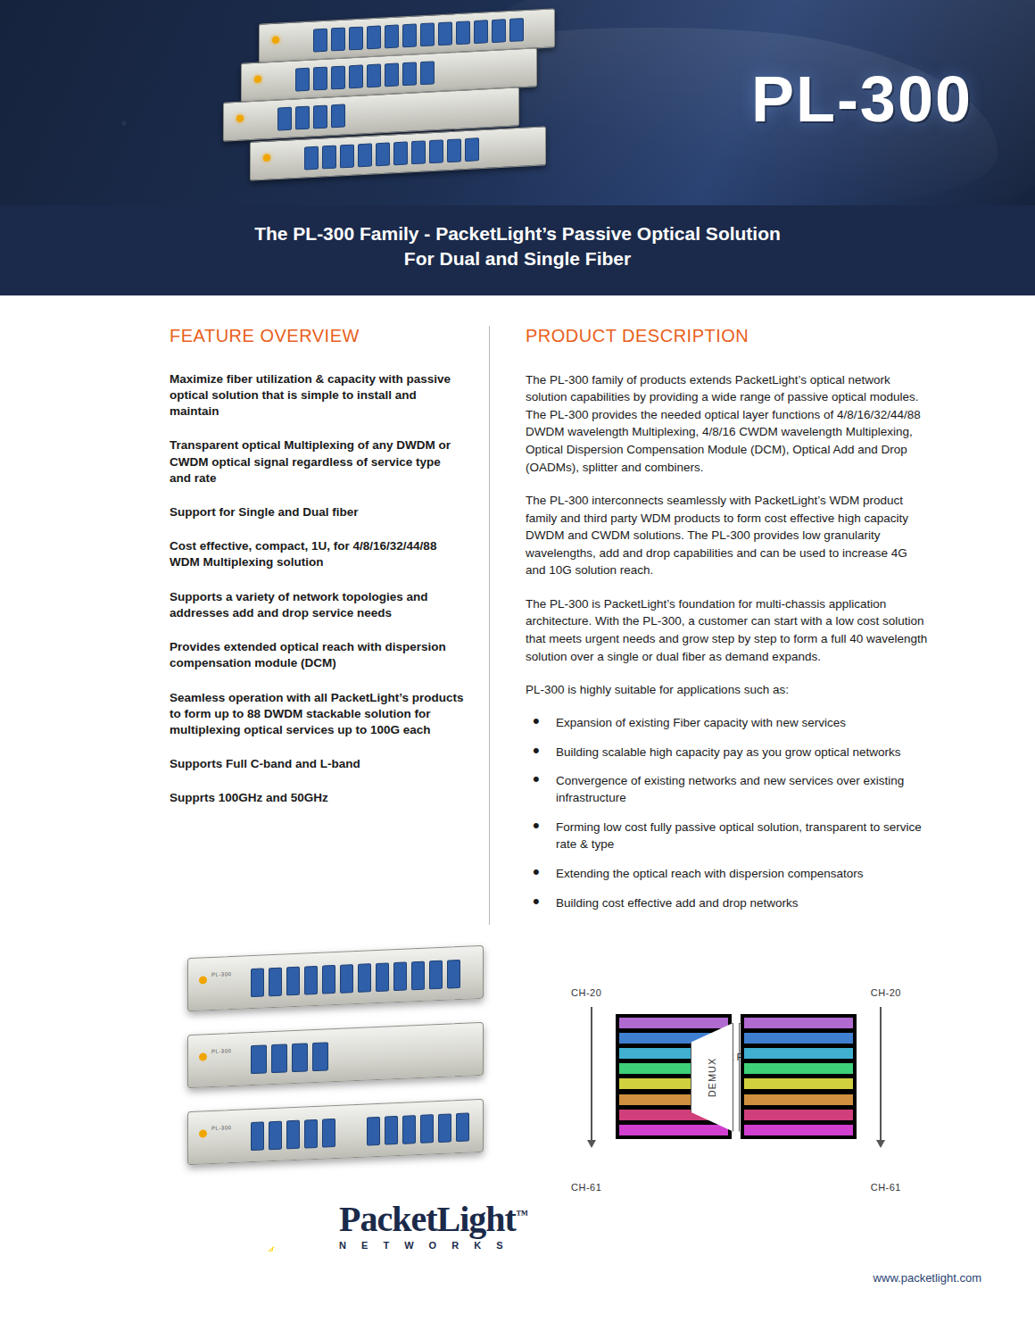PL-300
The PL-300 Family - PacketLight’s Passive Optical Solution
For Dual and Single Fiber
FEATURE OVERVIEW
Maximize fiber utilization & capacity with passive optical solution that is simple to install and maintain
Transparent optical Multiplexing of any DWDM or CWDM optical signal regardless of service type and rate
Support for Single and Dual fiber
Cost effective, compact, 1U, for 4/8/16/32/44/88 WDM Multiplexing solution
Supports a variety of network topologies and addresses add and drop service needs
Provides extended optical reach with dispersion compensation module (DCM)
Seamless operation with all PacketLight’s products to form up to 88 DWDM stackable solution for multiplexing optical services up to 100G each
Supports Full C-band and L-band
Supprts 100GHz and 50GHz
PRODUCT DESCRIPTION
The PL-300 family of products extends PacketLight’s optical network solution capabilities by providing a wide range of passive optical modules. The PL-300 provides the needed optical layer functions of 4/8/16/32/44/88 DWDM wavelength Multiplexing, 4/8/16 CWDM wavelength Multiplexing, Optical Dispersion Compensation Module (DCM), Optical Add and Drop (OADMs), splitter and combiners.
The PL-300 interconnects seamlessly with PacketLight’s WDM product family and third party WDM products to form cost effective high capacity DWDM and CWDM solutions. The PL-300 provides low granularity wavelengths, add and drop capabilities and can be used to increase 4G and 10G solution reach.
The PL-300 is PacketLight’s foundation for multi-chassis application architecture. With the PL-300, a customer can start with a low cost solution that meets urgent needs and grow step by step to form a full 40 wavelength solution over a single or dual fiber as demand expands.
PL-300 is highly suitable for applications such as:
Expansion of existing Fiber capacity with new services
Building scalable high capacity pay as you grow optical networks
Convergence of existing networks and new services over existing infrastructure
Forming low cost fully passive optical solution, transparent to service rate & type
Extending the optical reach with dispersion compensators
Building cost effective add and drop networks
PL-300
PL-300
PL-300
CH-20 CH-61 CH-20 CH-61
MUX
Dark Fiber
DEMUX
PacketLight™
N E T W O R K S
www.packetlight.com